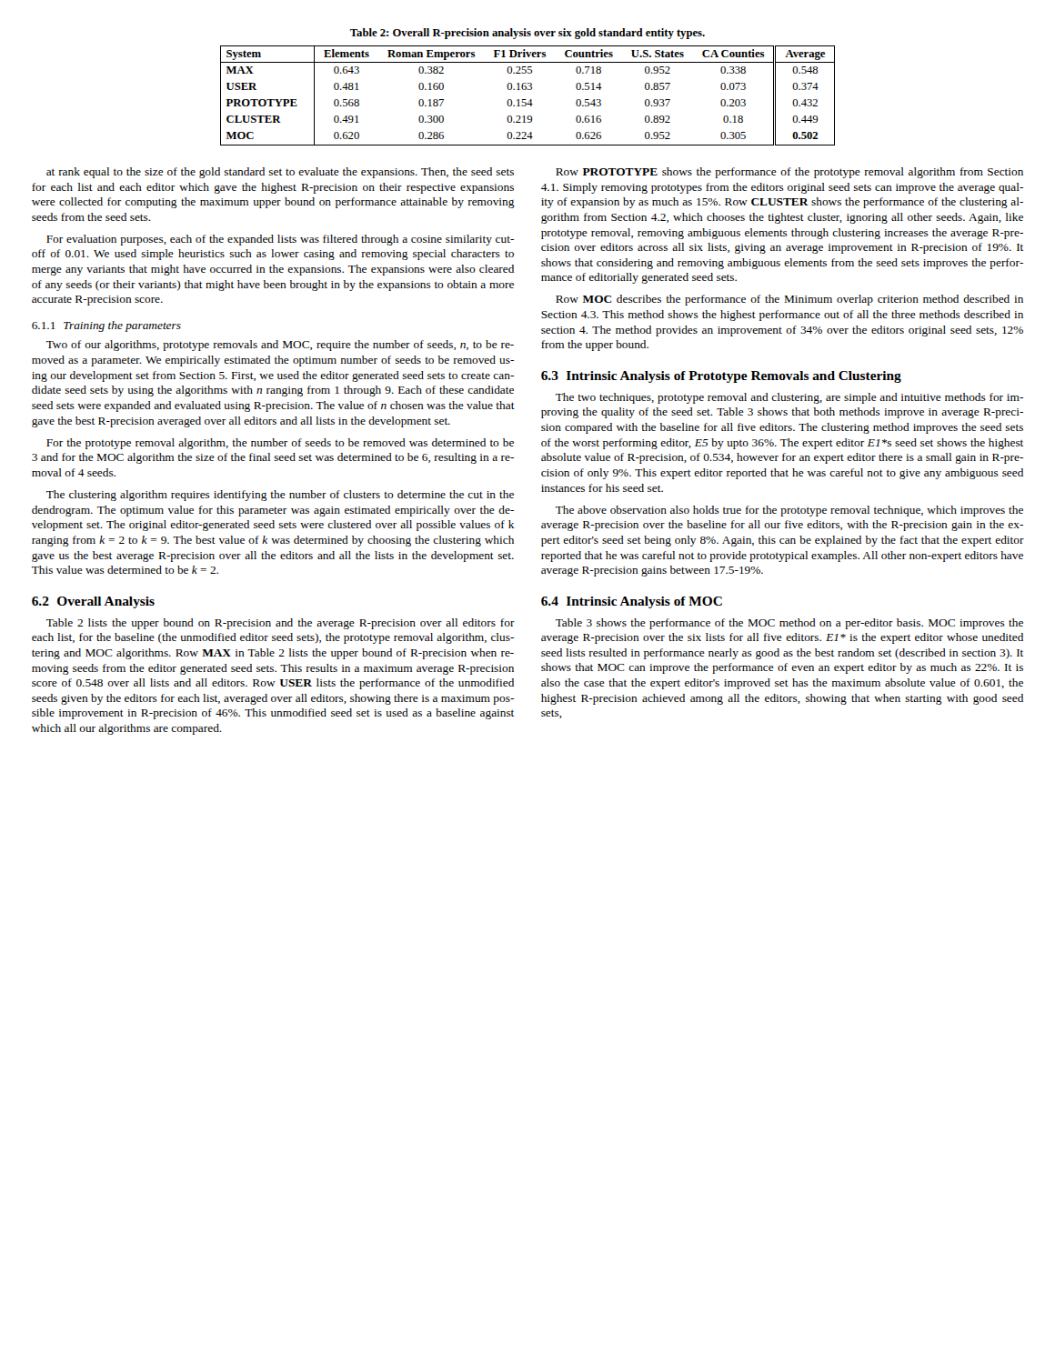Table 2: Overall R-precision analysis over six gold standard entity types.
| System | Elements | Roman Emperors | F1 Drivers | Countries | U.S. States | CA Counties | Average |
| --- | --- | --- | --- | --- | --- | --- | --- |
| MAX | 0.643 | 0.382 | 0.255 | 0.718 | 0.952 | 0.338 | 0.548 |
| USER | 0.481 | 0.160 | 0.163 | 0.514 | 0.857 | 0.073 | 0.374 |
| PROTOTYPE | 0.568 | 0.187 | 0.154 | 0.543 | 0.937 | 0.203 | 0.432 |
| CLUSTER | 0.491 | 0.300 | 0.219 | 0.616 | 0.892 | 0.18 | 0.449 |
| MOC | 0.620 | 0.286 | 0.224 | 0.626 | 0.952 | 0.305 | 0.502 |
at rank equal to the size of the gold standard set to evaluate the expansions. Then, the seed sets for each list and each editor which gave the highest R-precision on their respective expansions were collected for computing the maximum upper bound on performance attainable by removing seeds from the seed sets.
For evaluation purposes, each of the expanded lists was filtered through a cosine similarity cutoff of 0.01. We used simple heuristics such as lower casing and removing special characters to merge any variants that might have occurred in the expansions. The expansions were also cleared of any seeds (or their variants) that might have been brought in by the expansions to obtain a more accurate R-precision score.
6.1.1 Training the parameters
Two of our algorithms, prototype removals and MOC, require the number of seeds, n, to be removed as a parameter. We empirically estimated the optimum number of seeds to be removed using our development set from Section 5. First, we used the editor generated seed sets to create candidate seed sets by using the algorithms with n ranging from 1 through 9. Each of these candidate seed sets were expanded and evaluated using R-precision. The value of n chosen was the value that gave the best R-precision averaged over all editors and all lists in the development set.
For the prototype removal algorithm, the number of seeds to be removed was determined to be 3 and for the MOC algorithm the size of the final seed set was determined to be 6, resulting in a removal of 4 seeds.
The clustering algorithm requires identifying the number of clusters to determine the cut in the dendrogram. The optimum value for this parameter was again estimated empirically over the development set. The original editor-generated seed sets were clustered over all possible values of k ranging from k = 2 to k = 9. The best value of k was determined by choosing the clustering which gave us the best average R-precision over all the editors and all the lists in the development set. This value was determined to be k = 2.
6.2 Overall Analysis
Table 2 lists the upper bound on R-precision and the average R-precision over all editors for each list, for the baseline (the unmodified editor seed sets), the prototype removal algorithm, clustering and MOC algorithms. Row MAX in Table 2 lists the upper bound of R-precision when removing seeds from the editor generated seed sets. This results in a maximum average R-precision score of 0.548 over all lists and all editors. Row USER lists the performance of the unmodified seeds given by the editors for each list, averaged over all editors, showing there is a maximum possible improvement in R-precision of 46%. This unmodified seed set is used as a baseline against which all our algorithms are compared.
Row PROTOTYPE shows the performance of the prototype removal algorithm from Section 4.1. Simply removing prototypes from the editors original seed sets can improve the average quality of expansion by as much as 15%. Row CLUSTER shows the performance of the clustering algorithm from Section 4.2, which chooses the tightest cluster, ignoring all other seeds. Again, like prototype removal, removing ambiguous elements through clustering increases the average R-precision over editors across all six lists, giving an average improvement in R-precision of 19%. It shows that considering and removing ambiguous elements from the seed sets improves the performance of editorially generated seed sets.
Row MOC describes the performance of the Minimum overlap criterion method described in Section 4.3. This method shows the highest performance out of all the three methods described in section 4. The method provides an improvement of 34% over the editors original seed sets, 12% from the upper bound.
6.3 Intrinsic Analysis of Prototype Removals and Clustering
The two techniques, prototype removal and clustering, are simple and intuitive methods for improving the quality of the seed set. Table 3 shows that both methods improve in average R-precision compared with the baseline for all five editors. The clustering method improves the seed sets of the worst performing editor, E5 by upto 36%. The expert editor E1*s seed set shows the highest absolute value of R-precision, of 0.534, however for an expert editor there is a small gain in R-precision of only 9%. This expert editor reported that he was careful not to give any ambiguous seed instances for his seed set.
The above observation also holds true for the prototype removal technique, which improves the average R-precision over the baseline for all our five editors, with the R-precision gain in the expert editor's seed set being only 8%. Again, this can be explained by the fact that the expert editor reported that he was careful not to provide prototypical examples. All other non-expert editors have average R-precision gains between 17.5-19%.
6.4 Intrinsic Analysis of MOC
Table 3 shows the performance of the MOC method on a per-editor basis. MOC improves the average R-precision over the six lists for all five editors. E1* is the expert editor whose unedited seed lists resulted in performance nearly as good as the best random set (described in section 3). It shows that MOC can improve the performance of even an expert editor by as much as 22%. It is also the case that the expert editor's improved set has the maximum absolute value of 0.601, the highest R-precision achieved among all the editors, showing that when starting with good seed sets,